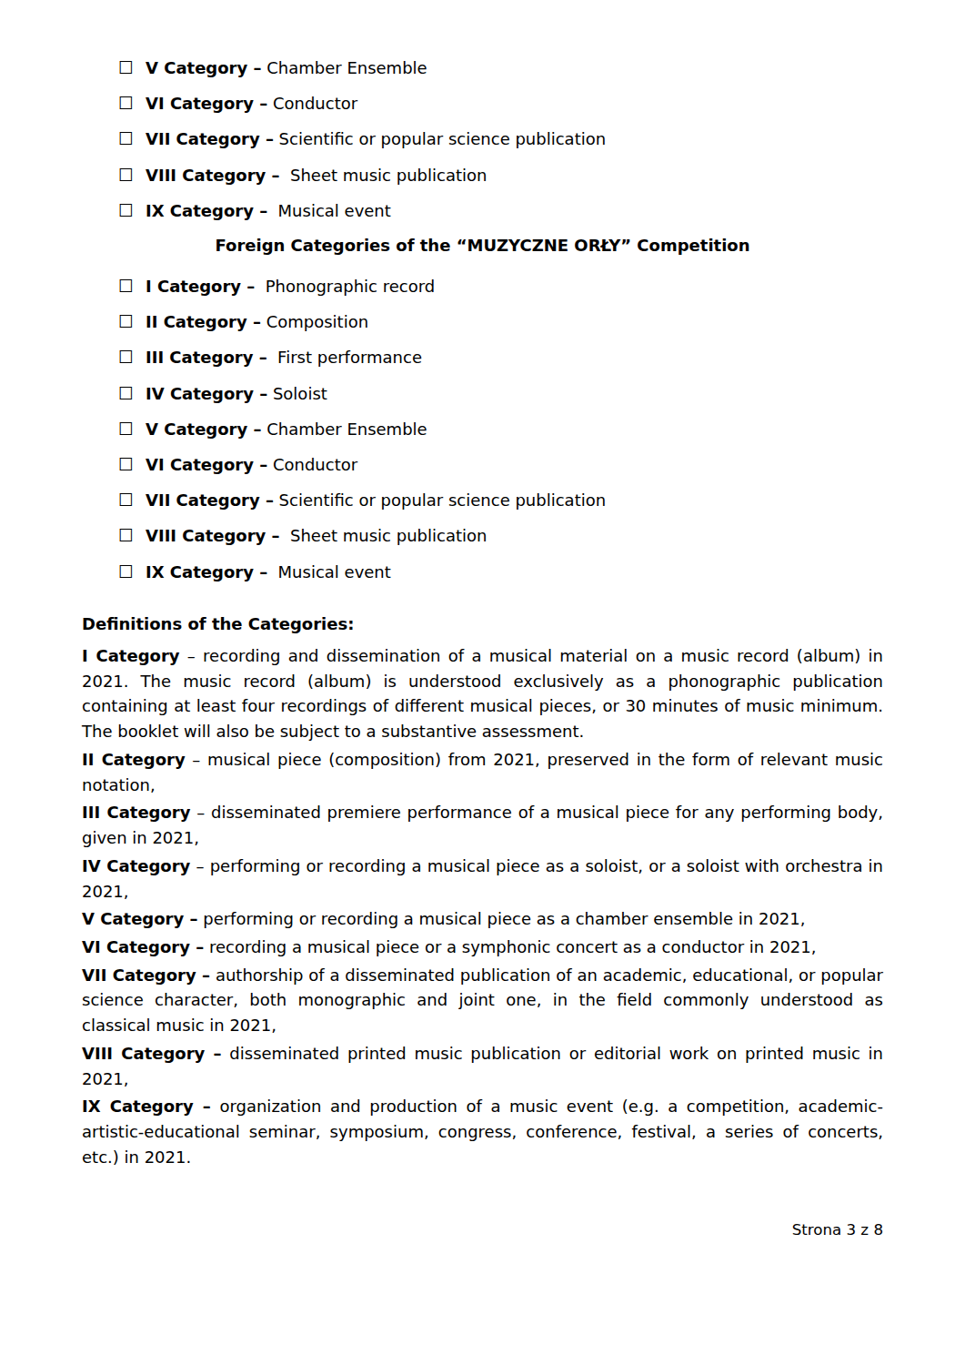V Category – Chamber Ensemble
VI Category – Conductor
VII Category – Scientific or popular science publication
VIII Category – Sheet music publication
IX Category – Musical event
Foreign Categories of the “MUZYCZNE ORŁY” Competition
I Category – Phonographic record
II Category – Composition
III Category – First performance
IV Category – Soloist
V Category – Chamber Ensemble
VI Category – Conductor
VII Category – Scientific or popular science publication
VIII Category – Sheet music publication
IX Category – Musical event
Definitions of the Categories:
I Category – recording and dissemination of a musical material on a music record (album) in 2021. The music record (album) is understood exclusively as a phonographic publication containing at least four recordings of different musical pieces, or 30 minutes of music minimum. The booklet will also be subject to a substantive assessment.
II Category – musical piece (composition) from 2021, preserved in the form of relevant music notation,
III Category – disseminated premiere performance of a musical piece for any performing body, given in 2021,
IV Category – performing or recording a musical piece as a soloist, or a soloist with orchestra in 2021,
V Category – performing or recording a musical piece as a chamber ensemble in 2021,
VI Category – recording a musical piece or a symphonic concert as a conductor in 2021,
VII Category – authorship of a disseminated publication of an academic, educational, or popular science character, both monographic and joint one, in the field commonly understood as classical music in 2021,
VIII Category – disseminated printed music publication or editorial work on printed music in 2021,
IX Category – organization and production of a music event (e.g. a competition, academic-artistic-educational seminar, symposium, congress, conference, festival, a series of concerts, etc.) in 2021.
Strona 3 z 8